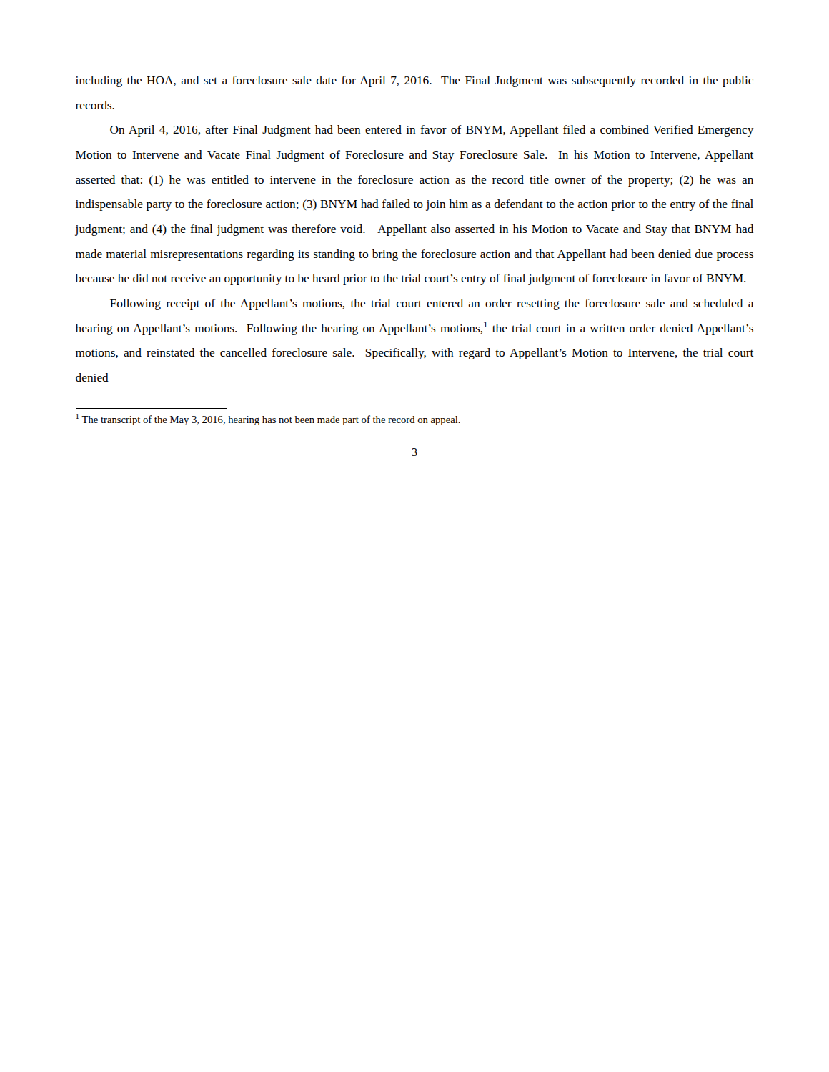including the HOA, and set a foreclosure sale date for April 7, 2016. The Final Judgment was subsequently recorded in the public records.
On April 4, 2016, after Final Judgment had been entered in favor of BNYM, Appellant filed a combined Verified Emergency Motion to Intervene and Vacate Final Judgment of Foreclosure and Stay Foreclosure Sale. In his Motion to Intervene, Appellant asserted that: (1) he was entitled to intervene in the foreclosure action as the record title owner of the property; (2) he was an indispensable party to the foreclosure action; (3) BNYM had failed to join him as a defendant to the action prior to the entry of the final judgment; and (4) the final judgment was therefore void. Appellant also asserted in his Motion to Vacate and Stay that BNYM had made material misrepresentations regarding its standing to bring the foreclosure action and that Appellant had been denied due process because he did not receive an opportunity to be heard prior to the trial court’s entry of final judgment of foreclosure in favor of BNYM.
Following receipt of the Appellant’s motions, the trial court entered an order resetting the foreclosure sale and scheduled a hearing on Appellant’s motions. Following the hearing on Appellant’s motions,1 the trial court in a written order denied Appellant’s motions, and reinstated the cancelled foreclosure sale. Specifically, with regard to Appellant’s Motion to Intervene, the trial court denied
1 The transcript of the May 3, 2016, hearing has not been made part of the record on appeal.
3